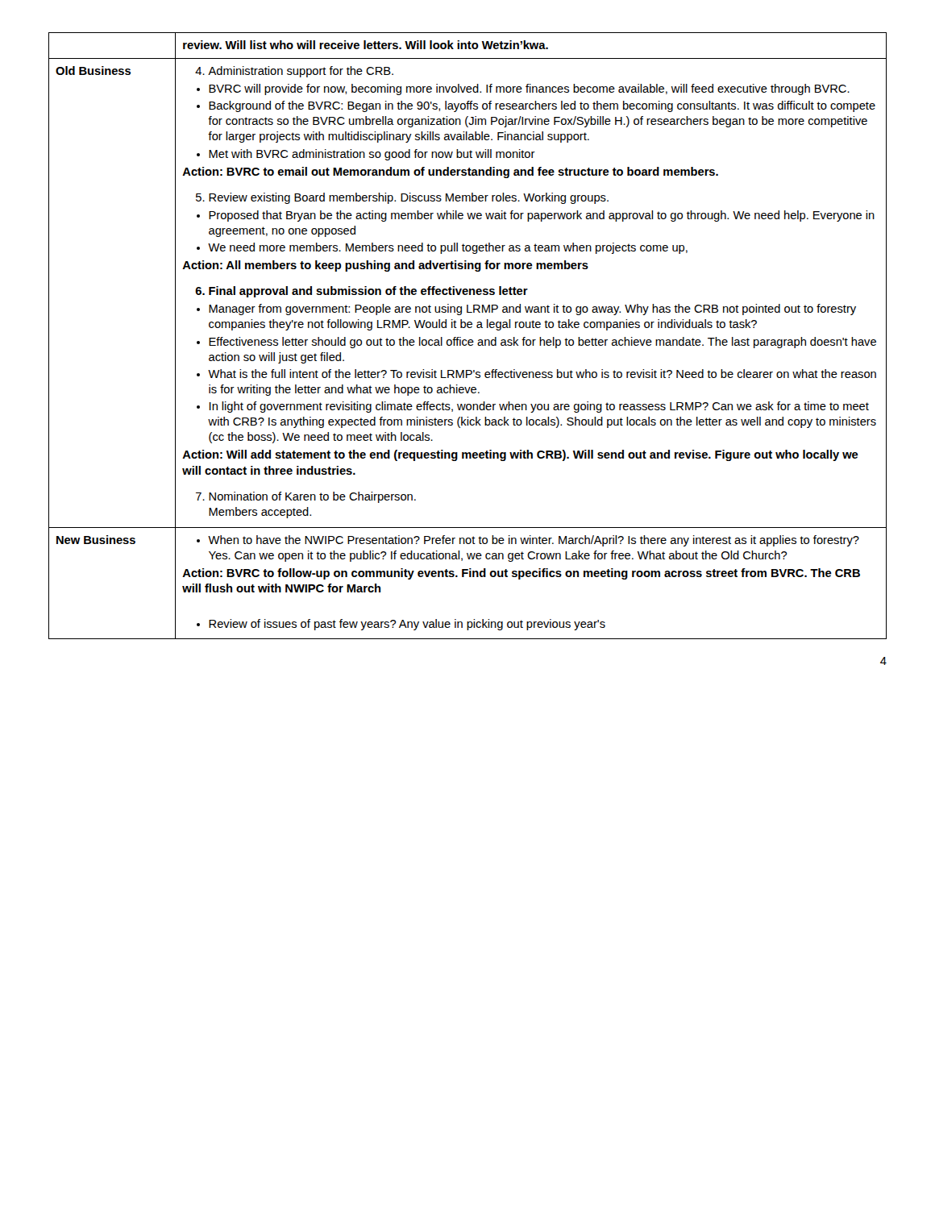| | review. Will list who will receive letters. Will look into Wetzin’kwa. |
| Old Business | Administration support for the CRB. BVRC will provide for now, becoming more involved. If more finances become available, will feed executive through BVRC. Background of the BVRC: Began in the 90's, layoffs of researchers led to them becoming consultants. It was difficult to compete for contracts so the BVRC umbrella organization (Jim Pojar/Irvine Fox/Sybille H.) of researchers began to be more competitive for larger projects with multidisciplinary skills available. Financial support. Met with BVRC administration so good for now but will monitor Action: BVRC to email out Memorandum of understanding and fee structure to board members. Review existing Board membership. Discuss Member roles. Working groups. Proposed that Bryan be the acting member while we wait for paperwork and approval to go through. We need help. Everyone in agreement, no one opposed We need more members. Members need to pull together as a team when projects come up, Action: All members to keep pushing and advertising for more members Final approval and submission of the effectiveness letter Manager from government: People are not using LRMP and want it to go away. Why has the CRB not pointed out to forestry companies they're not following LRMP. Would it be a legal route to take companies or individuals to task? Effectiveness letter should go out to the local office and ask for help to better achieve mandate. The last paragraph doesn't have action so will just get filed. What is the full intent of the letter? To revisit LRMP's effectiveness but who is to revisit it? Need to be clearer on what the reason is for writing the letter and what we hope to achieve. In light of government revisiting climate effects, wonder when you are going to reassess LRMP? Can we ask for a time to meet with CRB? Is anything expected from ministers (kick back to locals). Should put locals on the letter as well and copy to ministers (cc the boss). We need to meet with locals. Action: Will add statement to the end (requesting meeting with CRB). Will send out and revise. Figure out who locally we will contact in three industries. Nomination of Karen to be Chairperson. Members accepted. |
| New Business | When to have the NWIPC Presentation? Prefer not to be in winter. March/April? Is there any interest as it applies to forestry? Yes. Can we open it to the public? If educational, we can get Crown Lake for free. What about the Old Church? Action: BVRC to follow-up on community events. Find out specifics on meeting room across street from BVRC. The CRB will flush out with NWIPC for March Review of issues of past few years? Any value in picking out previous year's |
4